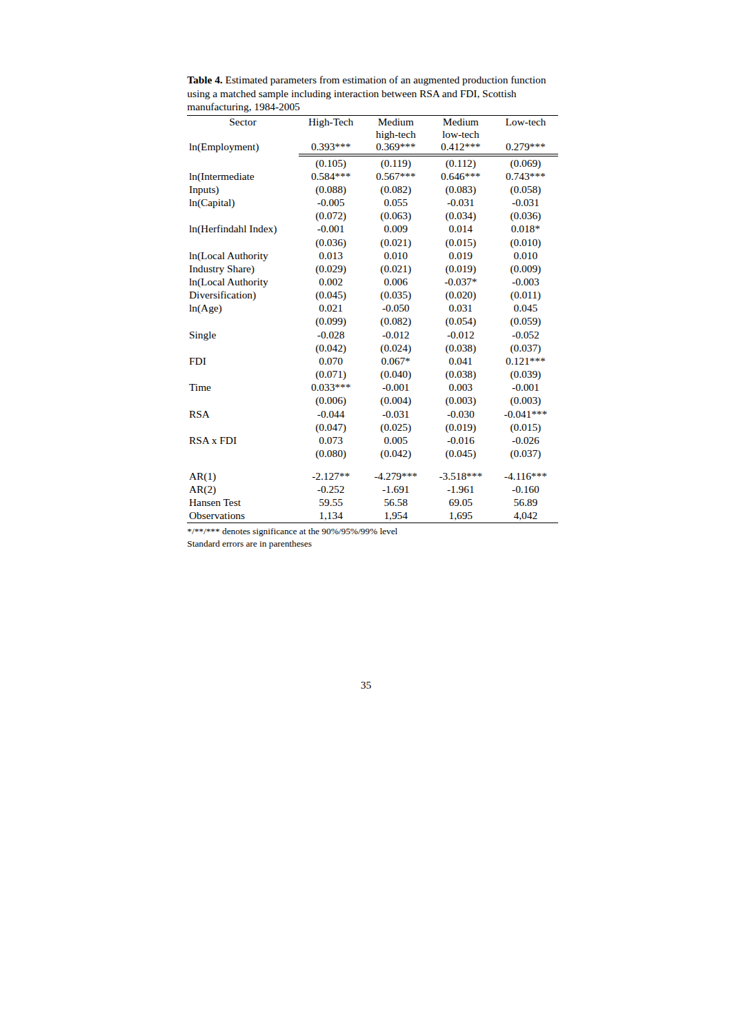Table 4. Estimated parameters from estimation of an augmented production function using a matched sample including interaction between RSA and FDI, Scottish manufacturing, 1984-2005
| Sector | High-Tech | Medium | Medium | Low-tech |
| --- | --- | --- | --- | --- |
| high-tech | low-tech |
| ln(Employment) | 0.393*** | 0.369*** | 0.412*** | 0.279*** |
| (0.105) | (0.119) | (0.112) | (0.069) |
| ln(Intermediate | 0.584*** | 0.567*** | 0.646*** | 0.743*** |
| Inputs) | (0.088) | (0.082) | (0.083) | (0.058) |
| ln(Capital) | -0.005 | 0.055 | -0.031 | -0.031 |
| (0.072) | (0.063) | (0.034) | (0.036) |
| ln(Herfindahl Index) | -0.001 | 0.009 | 0.014 | 0.018* |
| (0.036) | (0.021) | (0.015) | (0.010) |
| ln(Local Authority | 0.013 | 0.010 | 0.019 | 0.010 |
| Industry Share) | (0.029) | (0.021) | (0.019) | (0.009) |
| ln(Local Authority | 0.002 | 0.006 | -0.037* | -0.003 |
| Diversification) | (0.045) | (0.035) | (0.020) | (0.011) |
| ln(Age) | 0.021 | -0.050 | 0.031 | 0.045 |
| (0.099) | (0.082) | (0.054) | (0.059) |
| Single | -0.028 | -0.012 | -0.012 | -0.052 |
| (0.042) | (0.024) | (0.038) | (0.037) |
| FDI | 0.070 | 0.067* | 0.041 | 0.121*** |
| (0.071) | (0.040) | (0.038) | (0.039) |
| Time | 0.033*** | -0.001 | 0.003 | -0.001 |
| (0.006) | (0.004) | (0.003) | (0.003) |
| RSA | -0.044 | -0.031 | -0.030 | -0.041*** |
| (0.047) | (0.025) | (0.019) | (0.015) |
| RSA x FDI | 0.073 | 0.005 | -0.016 | -0.026 |
| (0.080) | (0.042) | (0.045) | (0.037) |
| AR(1) | -2.127** | -4.279*** | -3.518*** | -4.116*** |
| AR(2) | -0.252 | -1.691 | -1.961 | -0.160 |
| Hansen Test | 59.55 | 56.58 | 69.05 | 56.89 |
| Observations | 1,134 | 1,954 | 1,695 | 4,042 |
*/**/*** denotes significance at the 90%/95%/99% level
Standard errors are in parentheses
35